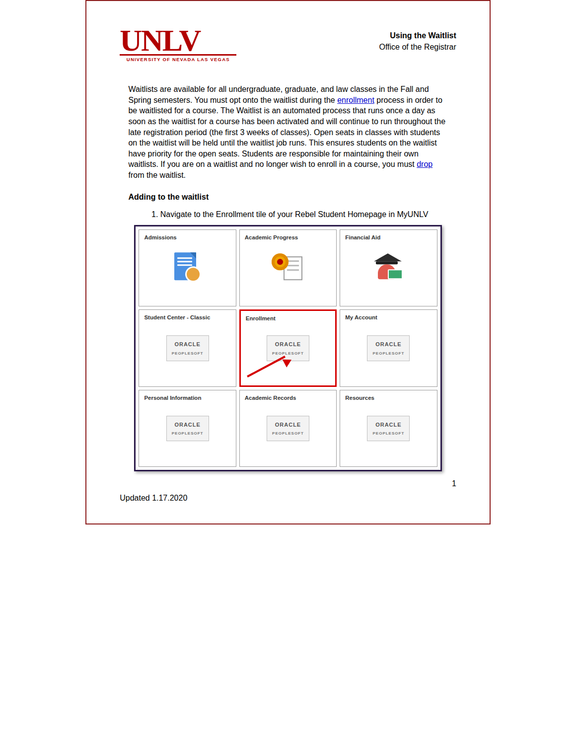UNLV
University of Nevada Las Vegas
Using the Waitlist
Office of the Registrar
Waitlists are available for all undergraduate, graduate, and law classes in the Fall and Spring semesters. You must opt onto the waitlist during the enrollment process in order to be waitlisted for a course. The Waitlist is an automated process that runs once a day as soon as the waitlist for a course has been activated and will continue to run throughout the late registration period (the first 3 weeks of classes). Open seats in classes with students on the waitlist will be held until the waitlist job runs. This ensures students on the waitlist have priority for the open seats. Students are responsible for maintaining their own waitlists. If you are on a waitlist and no longer wish to enroll in a course, you must drop from the waitlist.
Adding to the waitlist
Navigate to the Enrollment tile of your Rebel Student Homepage in MyUNLV
Admissions
Academic Progress
Financial Aid
Student Center - Classic
ORACLE
PEOPLESOFT
Enrollment
ORACLE
PEOPLESOFT
My Account
ORACLE
PEOPLESOFT
Personal Information
ORACLE
PEOPLESOFT
Academic Records
ORACLE
PEOPLESOFT
Resources
ORACLE
PEOPLESOFT
1
Updated 1.17.2020